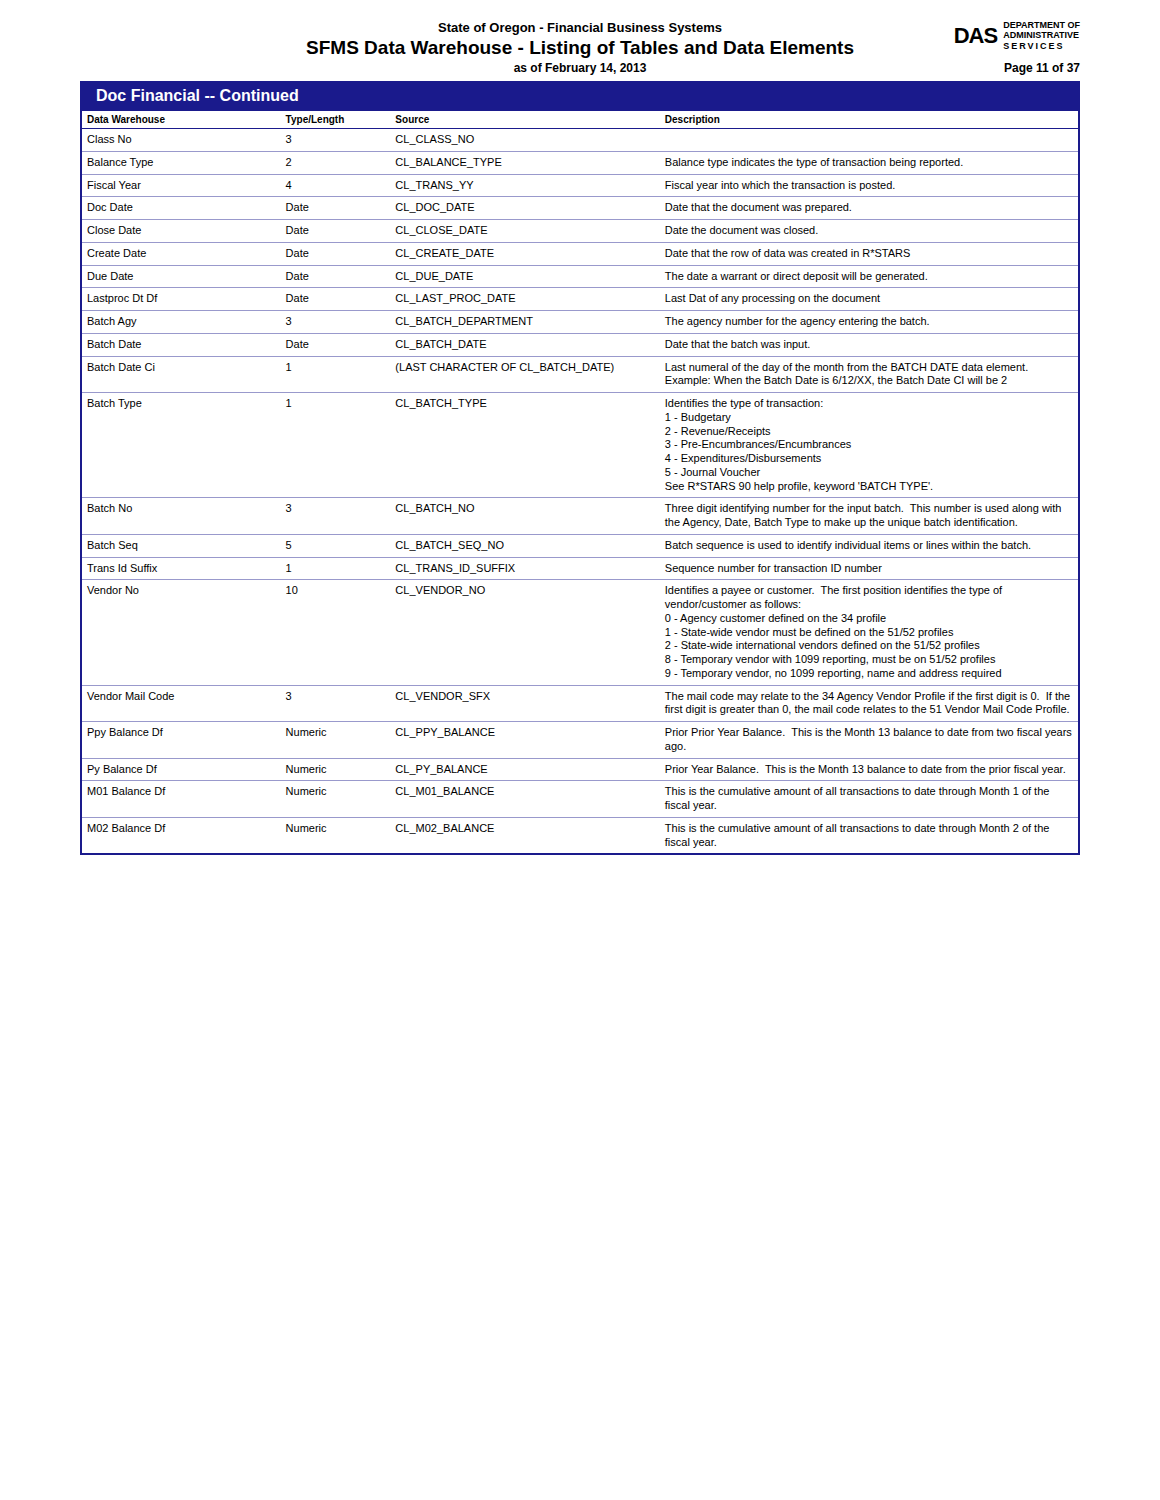State of Oregon - Financial Business Systems
SFMS Data Warehouse - Listing of Tables and Data Elements
as of February 14, 2013
DAS DEPARTMENT OF
ADMINISTRATIVE
SERVICES
Page 11 of 37
Doc Financial -- Continued
| Data Warehouse | Type/Length | Source | Description |
| --- | --- | --- | --- |
| Class No | 3 | CL_CLASS_NO | |
| Balance Type | 2 | CL_BALANCE_TYPE | Balance type indicates the type of transaction being reported. |
| Fiscal Year | 4 | CL_TRANS_YY | Fiscal year into which the transaction is posted. |
| Doc Date | Date | CL_DOC_DATE | Date that the document was prepared. |
| Close Date | Date | CL_CLOSE_DATE | Date the document was closed. |
| Create Date | Date | CL_CREATE_DATE | Date that the row of data was created in R*STARS |
| Due Date | Date | CL_DUE_DATE | The date a warrant or direct deposit will be generated. |
| Lastproc Dt Df | Date | CL_LAST_PROC_DATE | Last Dat of any processing on the document |
| Batch Agy | 3 | CL_BATCH_DEPARTMENT | The agency number for the agency entering the batch. |
| Batch Date | Date | CL_BATCH_DATE | Date that the batch was input. |
| Batch Date Ci | 1 | (LAST CHARACTER OF CL_BATCH_DATE) | Last numeral of the day of the month from the BATCH DATE data element. Example: When the Batch Date is 6/12/XX, the Batch Date CI will be 2 |
| Batch Type | 1 | CL_BATCH_TYPE | Identifies the type of transaction: 1 - Budgetary 2 - Revenue/Receipts 3 - Pre-Encumbrances/Encumbrances 4 - Expenditures/Disbursements 5 - Journal Voucher See R*STARS 90 help profile, keyword 'BATCH TYPE'. |
| Batch No | 3 | CL_BATCH_NO | Three digit identifying number for the input batch. This number is used along with the Agency, Date, Batch Type to make up the unique batch identification. |
| Batch Seq | 5 | CL_BATCH_SEQ_NO | Batch sequence is used to identify individual items or lines within the batch. |
| Trans Id Suffix | 1 | CL_TRANS_ID_SUFFIX | Sequence number for transaction ID number |
| Vendor No | 10 | CL_VENDOR_NO | Identifies a payee or customer. The first position identifies the type of vendor/customer as follows: 0 - Agency customer defined on the 34 profile 1 - State-wide vendor must be defined on the 51/52 profiles 2 - State-wide international vendors defined on the 51/52 profiles 8 - Temporary vendor with 1099 reporting, must be on 51/52 profiles 9 - Temporary vendor, no 1099 reporting, name and address required |
| Vendor Mail Code | 3 | CL_VENDOR_SFX | The mail code may relate to the 34 Agency Vendor Profile if the first digit is 0. If the first digit is greater than 0, the mail code relates to the 51 Vendor Mail Code Profile. |
| Ppy Balance Df | Numeric | CL_PPY_BALANCE | Prior Prior Year Balance. This is the Month 13 balance to date from two fiscal years ago. |
| Py Balance Df | Numeric | CL_PY_BALANCE | Prior Year Balance. This is the Month 13 balance to date from the prior fiscal year. |
| M01 Balance Df | Numeric | CL_M01_BALANCE | This is the cumulative amount of all transactions to date through Month 1 of the fiscal year. |
| M02 Balance Df | Numeric | CL_M02_BALANCE | This is the cumulative amount of all transactions to date through Month 2 of the fiscal year. |